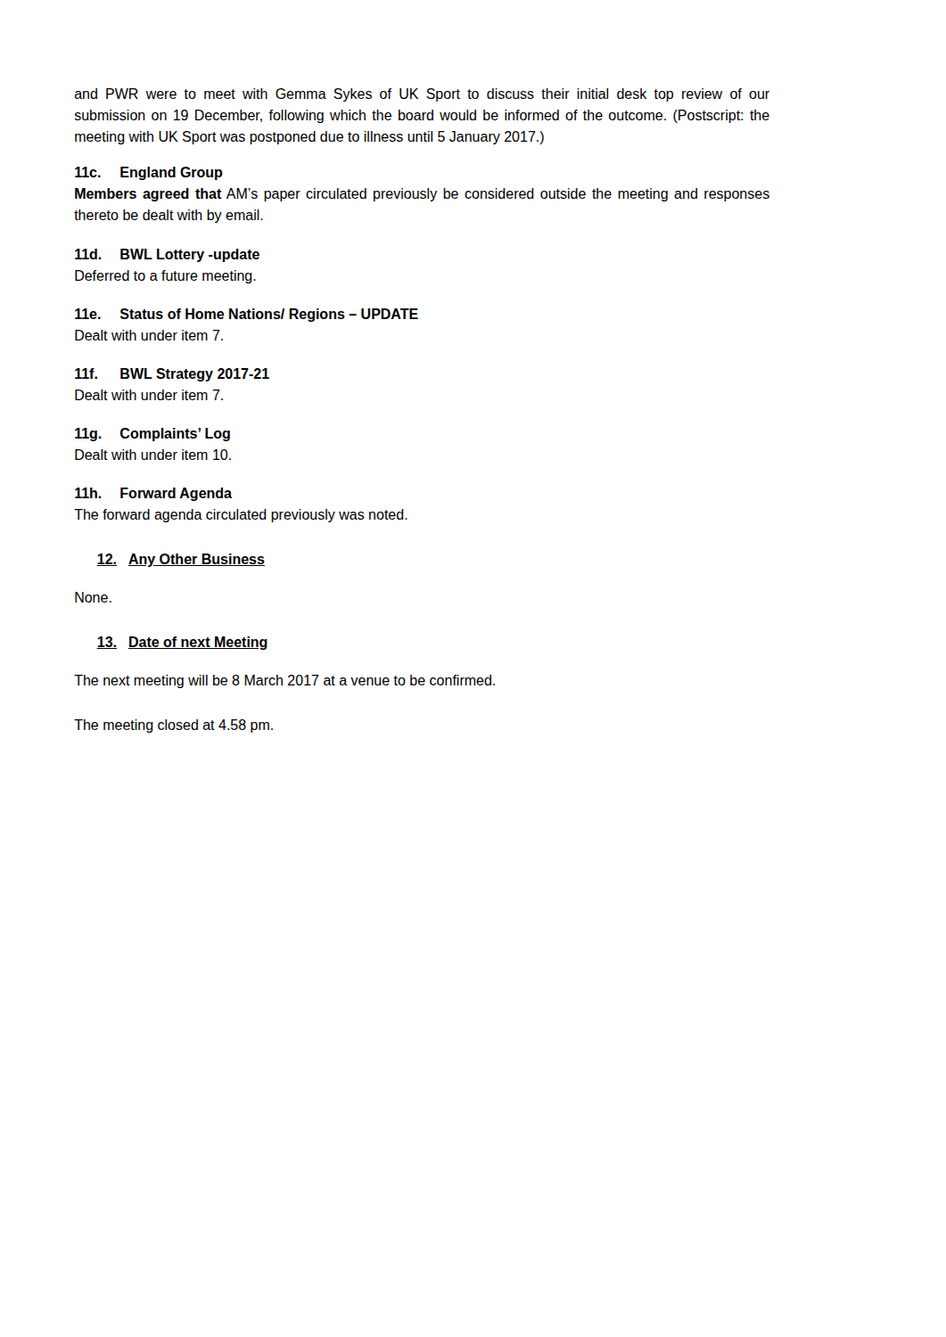and PWR were to meet with Gemma Sykes of UK Sport to discuss their initial desk top review of our submission on 19 December, following which the board would be informed of the outcome. (Postscript: the meeting with UK Sport was postponed due to illness until 5 January 2017.)
11c. England Group
Members agreed that AM’s paper circulated previously be considered outside the meeting and responses thereto be dealt with by email.
11d. BWL Lottery -update
Deferred to a future meeting.
11e. Status of Home Nations/ Regions – UPDATE
Dealt with under item 7.
11f. BWL Strategy 2017-21
Dealt with under item 7.
11g. Complaints’ Log
Dealt with under item 10.
11h. Forward Agenda
The forward agenda circulated previously was noted.
12. Any Other Business
None.
13. Date of next Meeting
The next meeting will be 8 March 2017 at a venue to be confirmed.
The meeting closed at 4.58 pm.